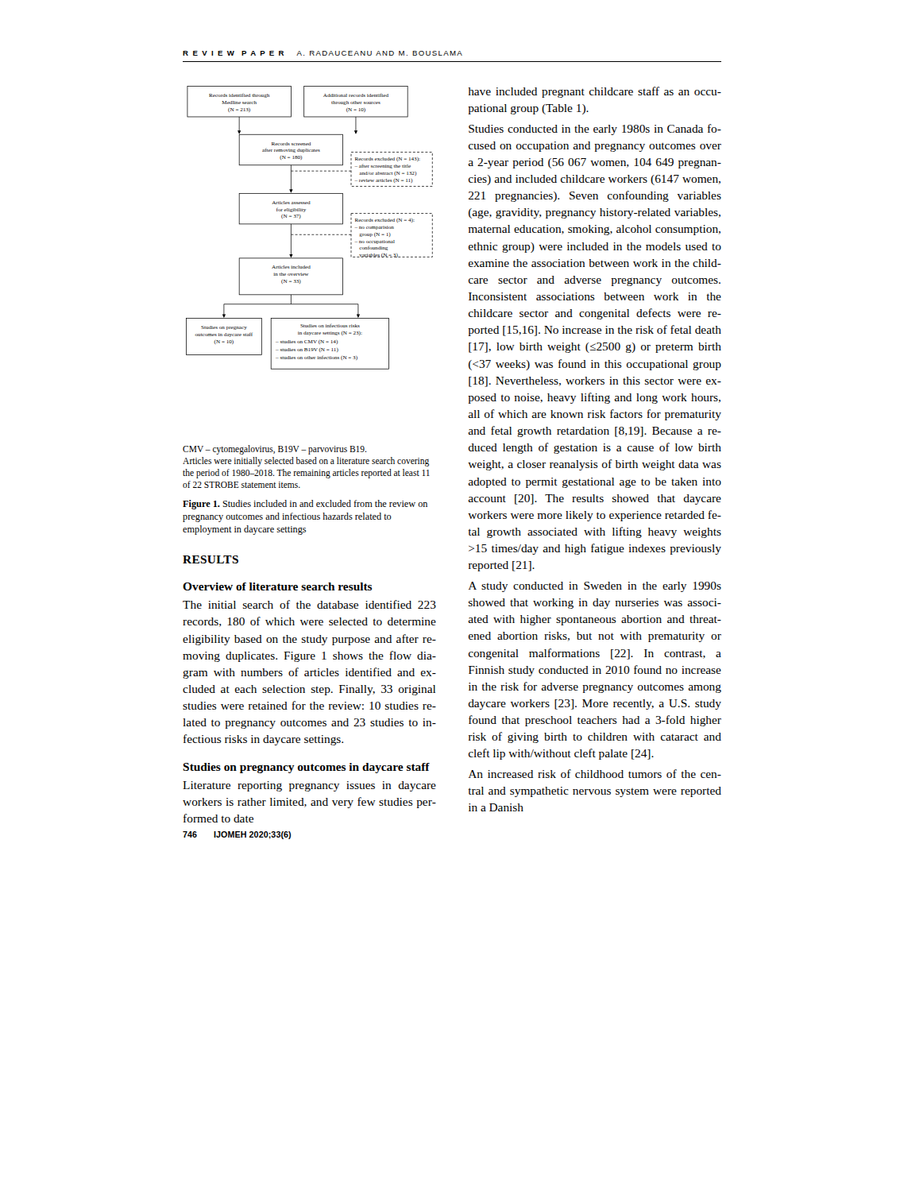R E V I E W P A P E R A. Radauceanu and M. Bouslama
Records identified through Medline search (N = 213) Additional records identified through other sources (N = 10) Records screened after removing duplicates (N = 180) Records excluded (N = 143): – after screening the title and/or abstract (N = 132) – review articles (N = 11) Articles assessed for eligibility (N = 37) Records excluded (N = 4): – no comparision group (N = 1) – no occupational confounding variables (N = 3) Articles included in the overview (N = 33) Studies on pregnacy outcomes in daycare staff (N = 10) Studies on infectious risks in daycare settings (N = 23): – studies on CMV (N = 14) – studies on B19V (N = 11) – studies on other infections (N = 3)
CMV – cytomegalovirus, B19V – parvovirus B19.
Articles were initially selected based on a literature search covering the period of 1980–2018. The remaining articles reported at least 11 of 22 STROBE statement items.
Figure 1. Studies included in and excluded from the review on pregnancy outcomes and infectious hazards related to employment in daycare settings
Results
Overview of literature search results
The initial search of the database identified 223 records, 180 of which were selected to determine eligibility based on the study purpose and after removing duplicates. Figure 1 shows the flow diagram with numbers of articles identified and excluded at each selection step. Finally, 33 original studies were retained for the review: 10 studies related to pregnancy outcomes and 23 studies to infectious risks in daycare settings.
Studies on pregnancy outcomes in daycare staff
Literature reporting pregnancy issues in daycare workers is rather limited, and very few studies performed to date
have included pregnant childcare staff as an occupational group (Table 1).
Studies conducted in the early 1980s in Canada focused on occupation and pregnancy outcomes over a 2-year period (56 067 women, 104 649 pregnancies) and included childcare workers (6147 women, 221 pregnancies). Seven confounding variables (age, gravidity, pregnancy history-related variables, maternal education, smoking, alcohol consumption, ethnic group) were included in the models used to examine the association between work in the childcare sector and adverse pregnancy outcomes. Inconsistent associations between work in the childcare sector and congenital defects were reported [15,16]. No increase in the risk of fetal death [17], low birth weight (≤2500 g) or preterm birth (<37 weeks) was found in this occupational group [18]. Nevertheless, workers in this sector were exposed to noise, heavy lifting and long work hours, all of which are known risk factors for prematurity and fetal growth retardation [8,19]. Because a reduced length of gestation is a cause of low birth weight, a closer reanalysis of birth weight data was adopted to permit gestational age to be taken into account [20]. The results showed that daycare workers were more likely to experience retarded fetal growth associated with lifting heavy weights >15 times/day and high fatigue indexes previously reported [21].
A study conducted in Sweden in the early 1990s showed that working in day nurseries was associated with higher spontaneous abortion and threatened abortion risks, but not with prematurity or congenital malformations [22]. In contrast, a Finnish study conducted in 2010 found no increase in the risk for adverse pregnancy outcomes among daycare workers [23]. More recently, a U.S. study found that preschool teachers had a 3-fold higher risk of giving birth to children with cataract and cleft lip with/without cleft palate [24].
An increased risk of childhood tumors of the central and sympathetic nervous system were reported in a Danish
746 IJOMEH 2020;33(6)